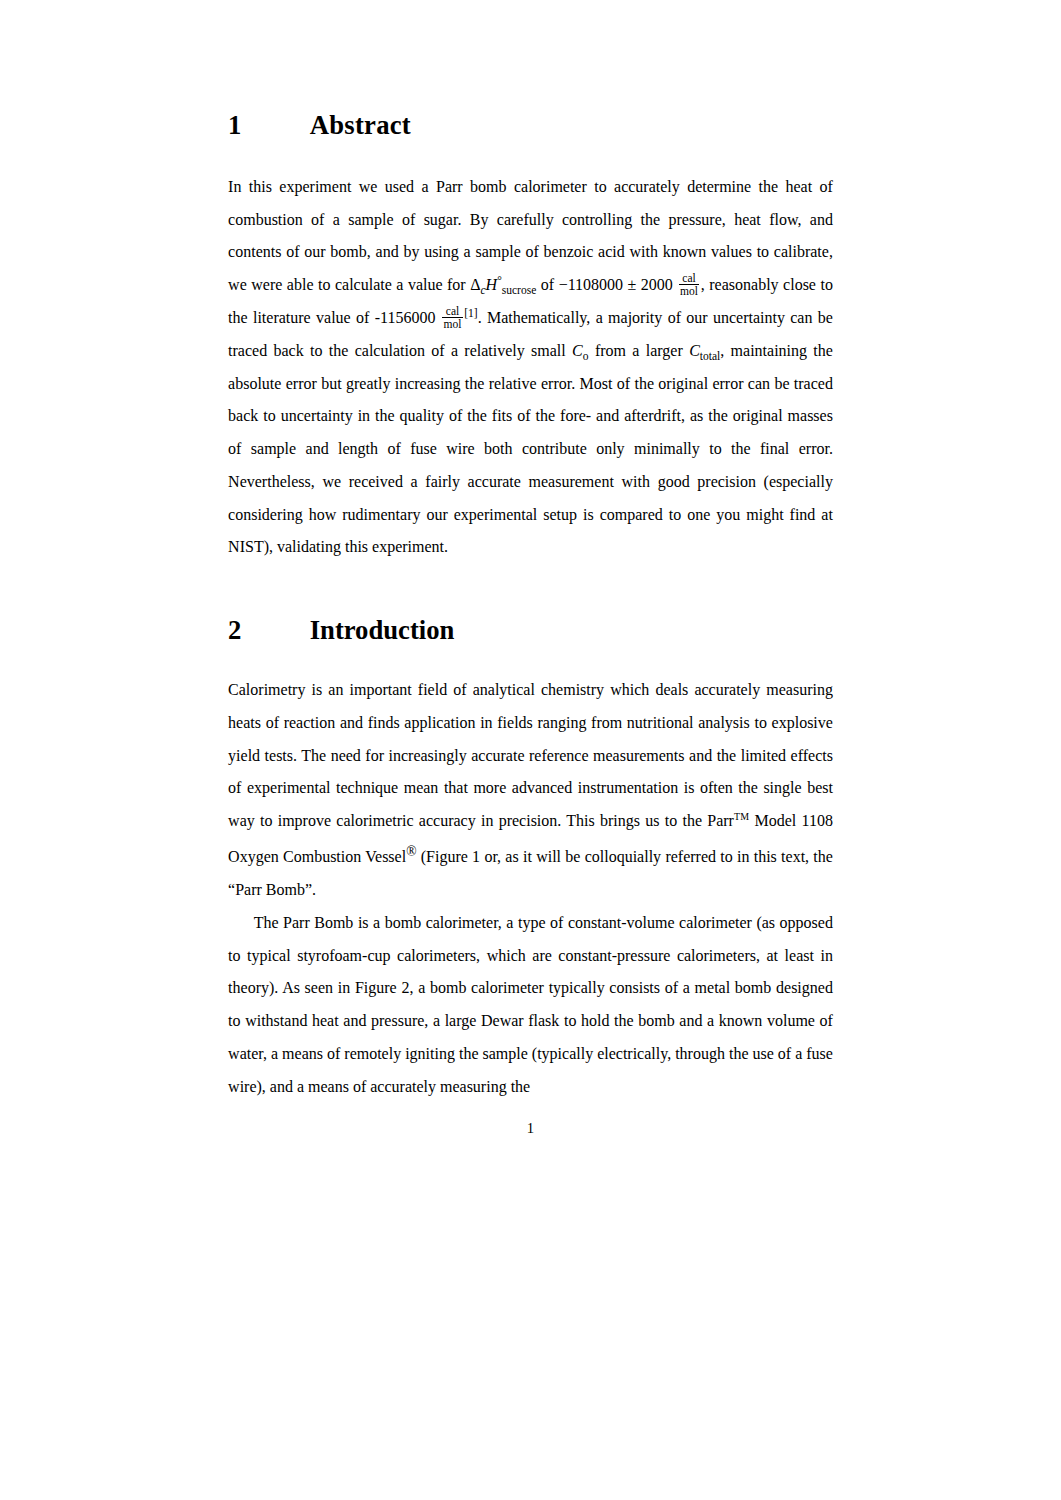1 Abstract
In this experiment we used a Parr bomb calorimeter to accurately determine the heat of combustion of a sample of sugar. By carefully controlling the pressure, heat flow, and contents of our bomb, and by using a sample of benzoic acid with known values to calibrate, we were able to calculate a value for ΔcH°sucrose of −1108000 ± 2000 cal mol, reasonably close to the literature value of -1156000 cal mol[1]. Mathematically, a majority of our uncertainty can be traced back to the calculation of a relatively small Co from a larger Ctotal, maintaining the absolute error but greatly increasing the relative error. Most of the original error can be traced back to uncertainty in the quality of the fits of the fore- and afterdrift, as the original masses of sample and length of fuse wire both contribute only minimally to the final error. Nevertheless, we received a fairly accurate measurement with good precision (especially considering how rudimentary our experimental setup is compared to one you might find at NIST), validating this experiment.
2 Introduction
Calorimetry is an important field of analytical chemistry which deals accurately measuring heats of reaction and finds application in fields ranging from nutritional analysis to explosive yield tests. The need for increasingly accurate reference measurements and the limited effects of experimental technique mean that more advanced instrumentation is often the single best way to improve calorimetric accuracy in precision. This brings us to the ParrTM Model 1108 Oxygen Combustion Vessel® (Figure 1 or, as it will be colloquially referred to in this text, the “Parr Bomb”.
The Parr Bomb is a bomb calorimeter, a type of constant-volume calorimeter (as opposed to typical styrofoam-cup calorimeters, which are constant-pressure calorimeters, at least in theory). As seen in Figure 2, a bomb calorimeter typically consists of a metal bomb designed to withstand heat and pressure, a large Dewar flask to hold the bomb and a known volume of water, a means of remotely igniting the sample (typically electrically, through the use of a fuse wire), and a means of accurately measuring the
1